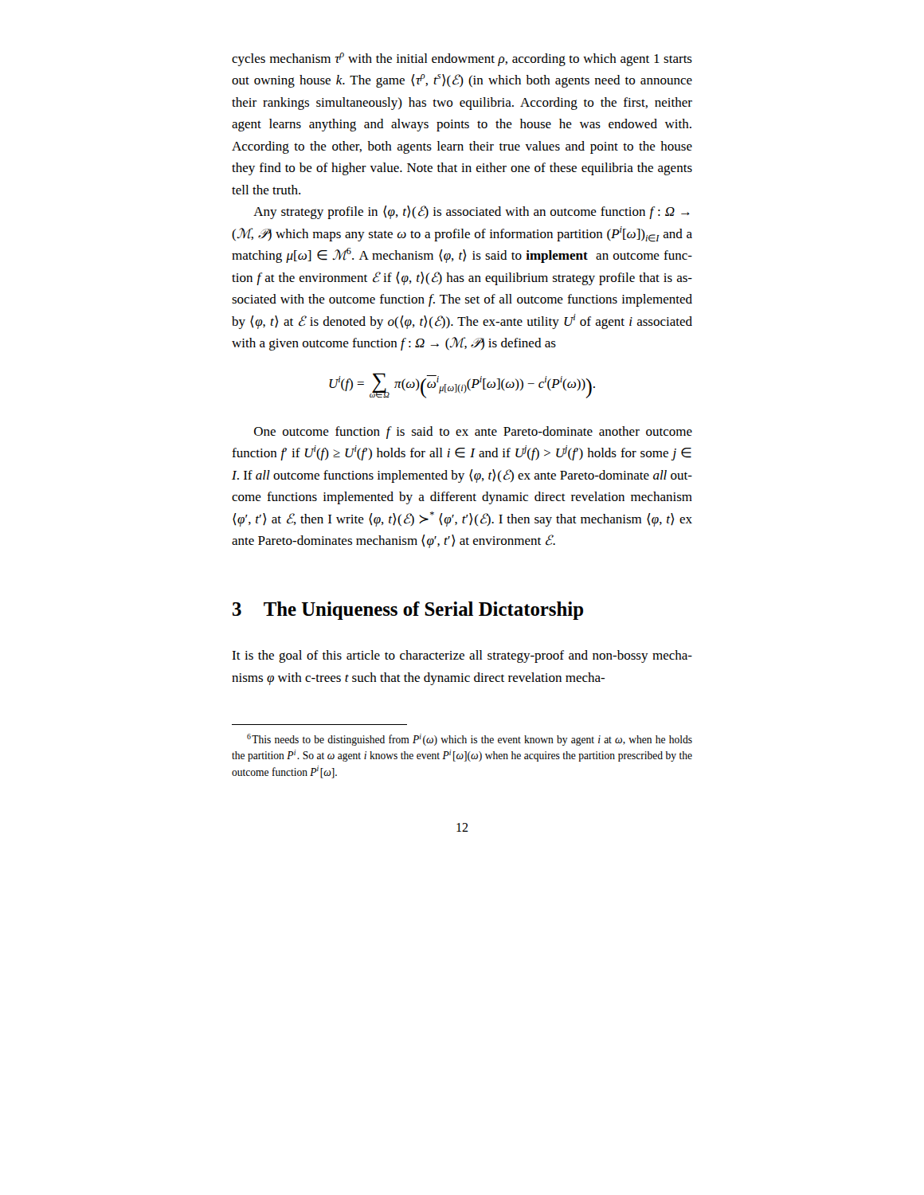cycles mechanism τρ with the initial endowment ρ, according to which agent 1 starts out owning house k. The game ⟨τρ, ts⟩(ℰ) (in which both agents need to announce their rankings simultaneously) has two equilibria. According to the first, neither agent learns anything and always points to the house he was endowed with. According to the other, both agents learn their true values and point to the house they find to be of higher value. Note that in either one of these equilibria the agents tell the truth.
Any strategy profile in ⟨φ, t⟩(ℰ) is associated with an outcome function f : Ω → (ℳ, 𝒫) which maps any state ω to a profile of information partition (Pi[ω])i∈I and a matching μ[ω] ∈ ℳ6. A mechanism ⟨φ, t⟩ is said to implement an outcome function f at the environment ℰ if ⟨φ, t⟩(ℰ) has an equilibrium strategy profile that is associated with the outcome function f. The set of all outcome functions implemented by ⟨φ, t⟩ at ℰ is denoted by o(⟨φ, t⟩(ℰ)). The ex-ante utility Ui of agent i associated with a given outcome function f : Ω → (ℳ, 𝒫) is defined as
Ui(f) = ∑ω∈Ω π(ω)(ωiμ[ω](i)(Pi[ω](ω)) − ci(Pi(ω))).
One outcome function f is said to ex ante Pareto-dominate another outcome function f′ if Ui(f) ≥ Ui(f′) holds for all i ∈ I and if Uj(f) > Uj(f′) holds for some j ∈ I. If all outcome functions implemented by ⟨φ, t⟩(ℰ) ex ante Pareto-dominate all outcome functions implemented by a different dynamic direct revelation mechanism ⟨φ′, t′⟩ at ℰ, then I write ⟨φ, t⟩(ℰ) ≻* ⟨φ′, t′⟩(ℰ). I then say that mechanism ⟨φ, t⟩ ex ante Pareto-dominates mechanism ⟨φ′, t′⟩ at environment ℰ.
3 The Uniqueness of Serial Dictatorship
It is the goal of this article to characterize all strategy-proof and non-bossy mechanisms φ with c-trees t such that the dynamic direct revelation mecha-
6This needs to be distinguished from Pi(ω) which is the event known by agent i at ω, when he holds the partition Pi. So at ω agent i knows the event Pi[ω](ω) when he acquires the partition prescribed by the outcome function Pi[ω].
12